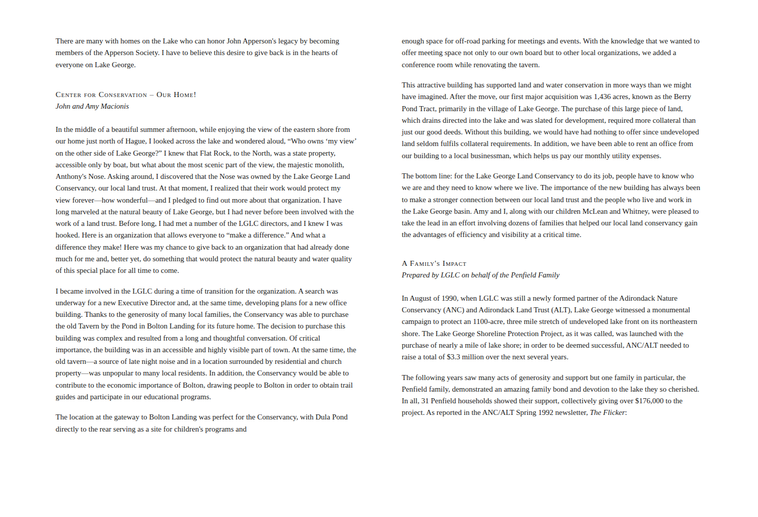There are many with homes on the Lake who can honor John Apperson's legacy by becoming members of the Apperson Society. I have to believe this desire to give back is in the hearts of everyone on Lake George.
Center for Conservation – Our Home!
John and Amy Macionis
In the middle of a beautiful summer afternoon, while enjoying the view of the eastern shore from our home just north of Hague, I looked across the lake and wondered aloud, “Who owns ‘my view’ on the other side of Lake George?” I knew that Flat Rock, to the North, was a state property, accessible only by boat, but what about the most scenic part of the view, the majestic monolith, Anthony's Nose. Asking around, I discovered that the Nose was owned by the Lake George Land Conservancy, our local land trust. At that moment, I realized that their work would protect my view forever—how wonderful—and I pledged to find out more about that organization. I have long marveled at the natural beauty of Lake George, but I had never before been involved with the work of a land trust. Before long, I had met a number of the LGLC directors, and I knew I was hooked. Here is an organization that allows everyone to “make a difference.” And what a difference they make! Here was my chance to give back to an organization that had already done much for me and, better yet, do something that would protect the natural beauty and water quality of this special place for all time to come.
I became involved in the LGLC during a time of transition for the organization. A search was underway for a new Executive Director and, at the same time, developing plans for a new office building. Thanks to the generosity of many local families, the Conservancy was able to purchase the old Tavern by the Pond in Bolton Landing for its future home. The decision to purchase this building was complex and resulted from a long and thoughtful conversation. Of critical importance, the building was in an accessible and highly visible part of town. At the same time, the old tavern—a source of late night noise and in a location surrounded by residential and church property—was unpopular to many local residents. In addition, the Conservancy would be able to contribute to the economic importance of Bolton, drawing people to Bolton in order to obtain trail guides and participate in our educational programs.
The location at the gateway to Bolton Landing was perfect for the Conservancy, with Dula Pond directly to the rear serving as a site for children's programs and
enough space for off-road parking for meetings and events. With the knowledge that we wanted to offer meeting space not only to our own board but to other local organizations, we added a conference room while renovating the tavern.
This attractive building has supported land and water conservation in more ways than we might have imagined. After the move, our first major acquisition was 1,436 acres, known as the Berry Pond Tract, primarily in the village of Lake George. The purchase of this large piece of land, which drains directed into the lake and was slated for development, required more collateral than just our good deeds. Without this building, we would have had nothing to offer since undeveloped land seldom fulfils collateral requirements. In addition, we have been able to rent an office from our building to a local businessman, which helps us pay our monthly utility expenses.
The bottom line: for the Lake George Land Conservancy to do its job, people have to know who we are and they need to know where we live. The importance of the new building has always been to make a stronger connection between our local land trust and the people who live and work in the Lake George basin. Amy and I, along with our children McLean and Whitney, were pleased to take the lead in an effort involving dozens of families that helped our local land conservancy gain the advantages of efficiency and visibility at a critical time.
A Family's Impact
Prepared by LGLC on behalf of the Penfield Family
In August of 1990, when LGLC was still a newly formed partner of the Adirondack Nature Conservancy (ANC) and Adirondack Land Trust (ALT), Lake George witnessed a monumental campaign to protect an 1100-acre, three mile stretch of undeveloped lake front on its northeastern shore. The Lake George Shoreline Protection Project, as it was called, was launched with the purchase of nearly a mile of lake shore; in order to be deemed successful, ANC/ALT needed to raise a total of $3.3 million over the next several years.
The following years saw many acts of generosity and support but one family in particular, the Penfield family, demonstrated an amazing family bond and devotion to the lake they so cherished. In all, 31 Penfield households showed their support, collectively giving over $176,000 to the project. As reported in the ANC/ALT Spring 1992 newsletter, The Flicker: